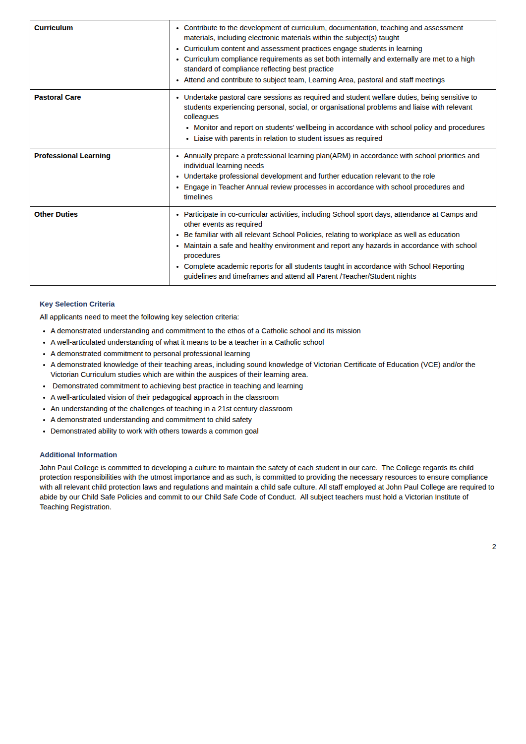| Curriculum | Contribute to the development of curriculum, documentation, teaching and assessment materials, including electronic materials within the subject(s) taught Curriculum content and assessment practices engage students in learning Curriculum compliance requirements as set both internally and externally are met to a high standard of compliance reflecting best practice Attend and contribute to subject team, Learning Area, pastoral and staff meetings |
| Pastoral Care | Undertake pastoral care sessions as required and student welfare duties, being sensitive to students experiencing personal, social, or organisational problems and liaise with relevant colleagues Monitor and report on students’ wellbeing in accordance with school policy and procedures Liaise with parents in relation to student issues as required |
| Professional Learning | Annually prepare a professional learning plan(ARM) in accordance with school priorities and individual learning needs Undertake professional development and further education relevant to the role Engage in Teacher Annual review processes in accordance with school procedures and timelines |
| Other Duties | Participate in co-curricular activities, including School sport days, attendance at Camps and other events as required Be familiar with all relevant School Policies, relating to workplace as well as education Maintain a safe and healthy environment and report any hazards in accordance with school procedures Complete academic reports for all students taught in accordance with School Reporting guidelines and timeframes and attend all Parent /Teacher/Student nights |
Key Selection Criteria
All applicants need to meet the following key selection criteria:
A demonstrated understanding and commitment to the ethos of a Catholic school and its mission
A well-articulated understanding of what it means to be a teacher in a Catholic school
A demonstrated commitment to personal professional learning
A demonstrated knowledge of their teaching areas, including sound knowledge of Victorian Certificate of Education (VCE) and/or the Victorian Curriculum studies which are within the auspices of their learning area.
Demonstrated commitment to achieving best practice in teaching and learning
A well-articulated vision of their pedagogical approach in the classroom
An understanding of the challenges of teaching in a 21st century classroom
A demonstrated understanding and commitment to child safety
Demonstrated ability to work with others towards a common goal
Additional Information
John Paul College is committed to developing a culture to maintain the safety of each student in our care. The College regards its child protection responsibilities with the utmost importance and as such, is committed to providing the necessary resources to ensure compliance with all relevant child protection laws and regulations and maintain a child safe culture. All staff employed at John Paul College are required to abide by our Child Safe Policies and commit to our Child Safe Code of Conduct. All subject teachers must hold a Victorian Institute of Teaching Registration.
2